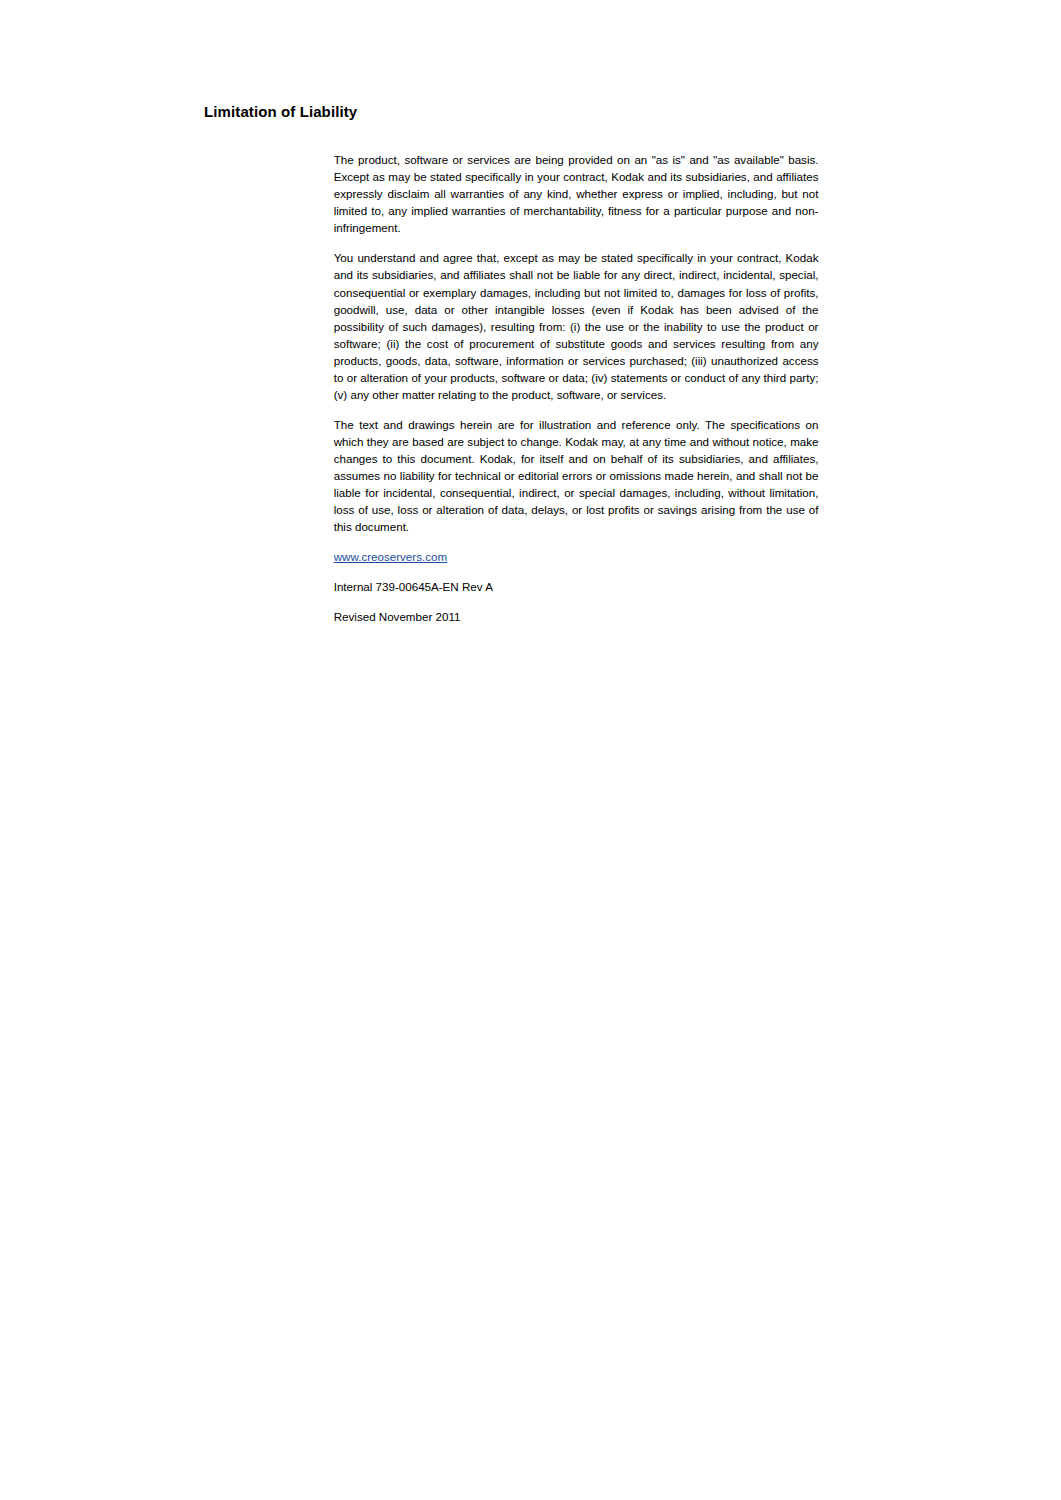Limitation of Liability
The product, software or services are being provided on an "as is" and "as available" basis. Except as may be stated specifically in your contract, Kodak and its subsidiaries, and affiliates expressly disclaim all warranties of any kind, whether express or implied, including, but not limited to, any implied warranties of merchantability, fitness for a particular purpose and non-infringement.
You understand and agree that, except as may be stated specifically in your contract, Kodak and its subsidiaries, and affiliates shall not be liable for any direct, indirect, incidental, special, consequential or exemplary damages, including but not limited to, damages for loss of profits, goodwill, use, data or other intangible losses (even if Kodak has been advised of the possibility of such damages), resulting from: (i) the use or the inability to use the product or software; (ii) the cost of procurement of substitute goods and services resulting from any products, goods, data, software, information or services purchased; (iii) unauthorized access to or alteration of your products, software or data; (iv) statements or conduct of any third party; (v) any other matter relating to the product, software, or services.
The text and drawings herein are for illustration and reference only. The specifications on which they are based are subject to change. Kodak may, at any time and without notice, make changes to this document. Kodak, for itself and on behalf of its subsidiaries, and affiliates, assumes no liability for technical or editorial errors or omissions made herein, and shall not be liable for incidental, consequential, indirect, or special damages, including, without limitation, loss of use, loss or alteration of data, delays, or lost profits or savings arising from the use of this document.
www.creoservers.com
Internal 739-00645A-EN Rev A
Revised November 2011